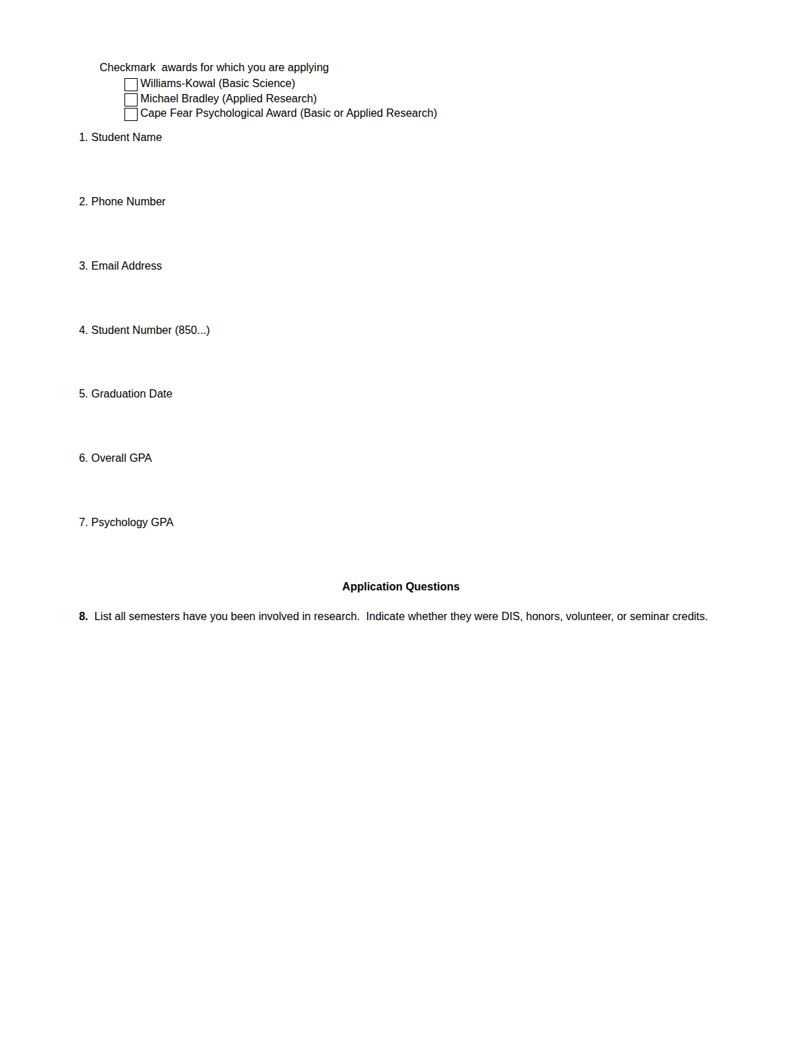Checkmark awards for which you are applying
Williams-Kowal (Basic Science)
Michael Bradley (Applied Research)
Cape Fear Psychological Award (Basic or Applied Research)
Student Name
Phone Number
Email Address
Student Number (850...)
Graduation Date
Overall GPA
Psychology GPA
Application Questions
List all semesters have you been involved in research. Indicate whether they were DIS, honors, volunteer, or seminar credits.